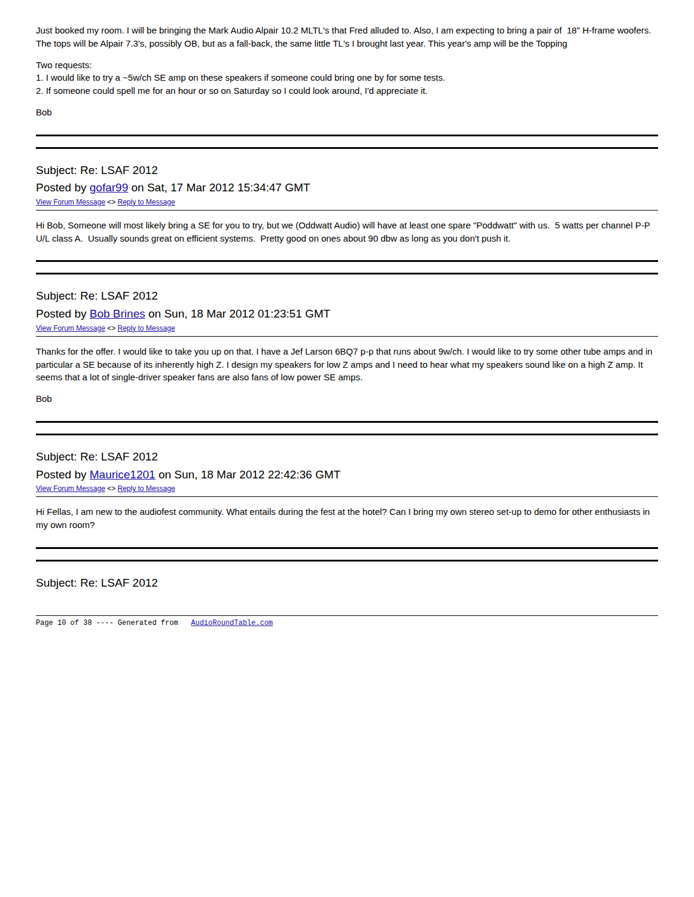Just booked my room. I will be bringing the Mark Audio Alpair 10.2 MLTL's that Fred alluded to. Also, I am expecting to bring a pair of 18" H-frame woofers. The tops will be Alpair 7.3's, possibly OB, but as a fall-back, the same little TL's I brought last year. This year's amp will be the Topping
Two requests:
1. I would like to try a ~5w/ch SE amp on these speakers if someone could bring one by for some tests.
2. If someone could spell me for an hour or so on Saturday so I could look around, I'd appreciate it.
Bob
Subject: Re: LSAF 2012
Posted by gofar99 on Sat, 17 Mar 2012 15:34:47 GMT
View Forum Message <> Reply to Message
Hi Bob, Someone will most likely bring a SE for you to try, but we (Oddwatt Audio) will have at least one spare "Poddwatt" with us. 5 watts per channel P-P U/L class A. Usually sounds great on efficient systems. Pretty good on ones about 90 dbw as long as you don't push it.
Subject: Re: LSAF 2012
Posted by Bob Brines on Sun, 18 Mar 2012 01:23:51 GMT
View Forum Message <> Reply to Message
Thanks for the offer. I would like to take you up on that. I have a Jef Larson 6BQ7 p-p that runs about 9w/ch. I would like to try some other tube amps and in particular a SE because of its inherently high Z. I design my speakers for low Z amps and I need to hear what my speakers sound like on a high Z amp. It seems that a lot of single-driver speaker fans are also fans of low power SE amps.
Bob
Subject: Re: LSAF 2012
Posted by Maurice1201 on Sun, 18 Mar 2012 22:42:36 GMT
View Forum Message <> Reply to Message
Hi Fellas, I am new to the audiofest community. What entails during the fest at the hotel? Can I bring my own stereo set-up to demo for other enthusiasts in my own room?
Subject: Re: LSAF 2012
Page 10 of 38 ---- Generated from AudioRoundTable.com